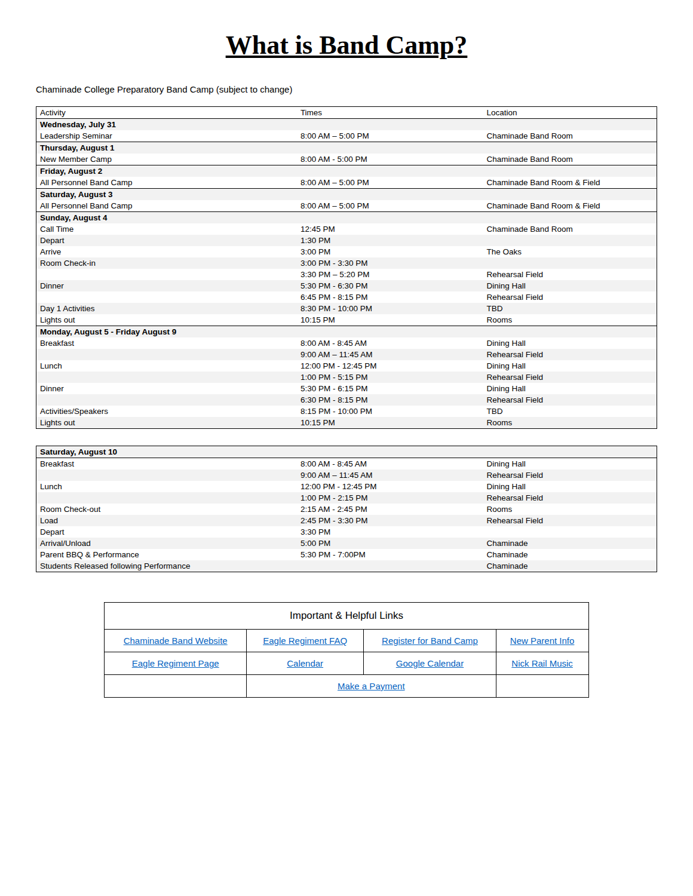What is Band Camp?
Chaminade College Preparatory Band Camp (subject to change)
| Activity | Times | Location |
| Wednesday, July 31 | | |
| Leadership Seminar | 8:00 AM – 5:00 PM | Chaminade Band Room |
| Thursday, August 1 | | |
| New Member Camp | 8:00 AM - 5:00 PM | Chaminade Band Room |
| Friday, August 2 | | |
| All Personnel Band Camp | 8:00 AM – 5:00 PM | Chaminade Band Room & Field |
| Saturday, August 3 | | |
| All Personnel Band Camp | 8:00 AM – 5:00 PM | Chaminade Band Room & Field |
| Sunday, August 4 | | |
| Call Time | 12:45 PM | Chaminade Band Room |
| Depart | 1:30 PM | |
| Arrive | 3:00 PM | The Oaks |
| Room Check-in | 3:00 PM - 3:30 PM | |
| | 3:30 PM – 5:20 PM | Rehearsal Field |
| Dinner | 5:30 PM - 6:30 PM | Dining Hall |
| | 6:45 PM - 8:15 PM | Rehearsal Field |
| Day 1 Activities | 8:30 PM - 10:00 PM | TBD |
| Lights out | 10:15 PM | Rooms |
| Monday, August 5 - Friday August 9 | | |
| Breakfast | 8:00 AM - 8:45 AM | Dining Hall |
| | 9:00 AM – 11:45 AM | Rehearsal Field |
| Lunch | 12:00 PM - 12:45 PM | Dining Hall |
| | 1:00 PM - 5:15 PM | Rehearsal Field |
| Dinner | 5:30 PM - 6:15 PM | Dining Hall |
| | 6:30 PM - 8:15 PM | Rehearsal Field |
| Activities/Speakers | 8:15 PM - 10:00 PM | TBD |
| Lights out | 10:15 PM | Rooms |
| Saturday, August 10 | | |
| Breakfast | 8:00 AM - 8:45 AM | Dining Hall |
| | 9:00 AM – 11:45 AM | Rehearsal Field |
| Lunch | 12:00 PM - 12:45 PM | Dining Hall |
| | 1:00 PM - 2:15 PM | Rehearsal Field |
| Room Check-out | 2:15 AM - 2:45 PM | Rooms |
| Load | 2:45 PM - 3:30 PM | Rehearsal Field |
| Depart | 3:30 PM | |
| Arrival/Unload | 5:00 PM | Chaminade |
| Parent BBQ & Performance | 5:30 PM - 7:00PM | Chaminade |
| Students Released following Performance | | Chaminade |
| Important & Helpful Links |
| Chaminade Band Website | Eagle Regiment FAQ | Register for Band Camp | New Parent Info |
| Eagle Regiment Page | Calendar | Google Calendar | Nick Rail Music |
| | Make a Payment | |